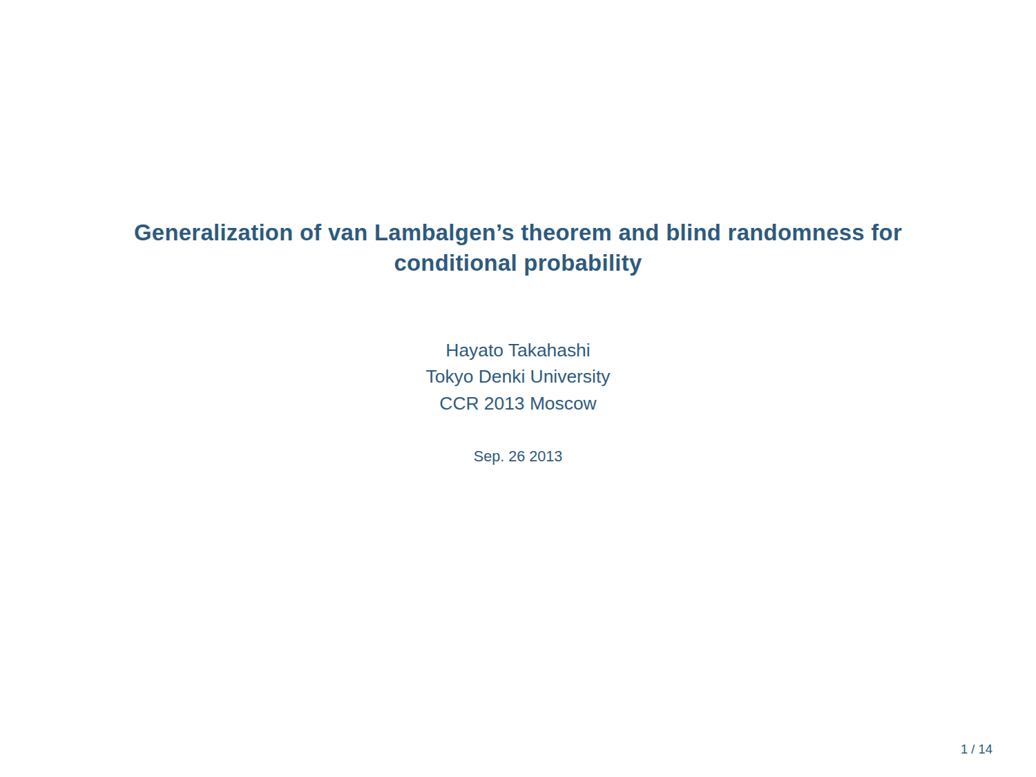Generalization of van Lambalgen’s theorem and blind randomness for conditional probability
Hayato Takahashi
Tokyo Denki University
CCR 2013 Moscow
Sep. 26 2013
1 / 14